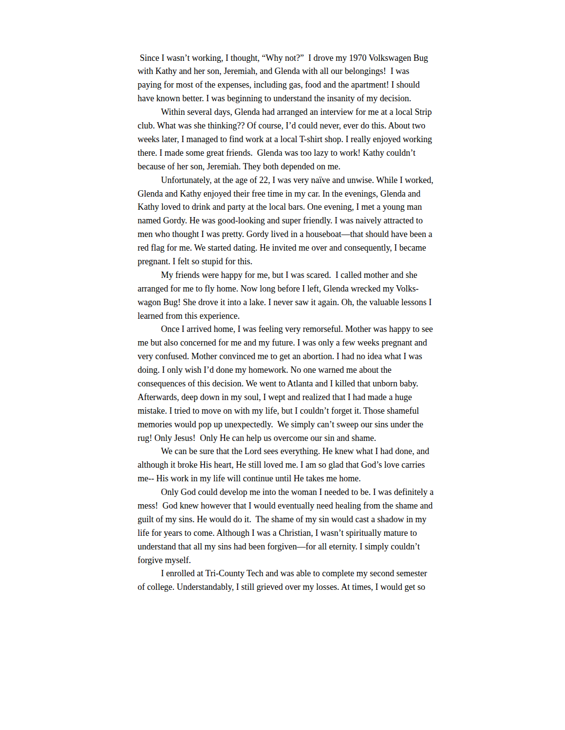Since I wasn’t working, I thought, “Why not?” I drove my 1970 Volkswagen Bug with Kathy and her son, Jeremiah, and Glenda with all our belongings! I was paying for most of the expenses, including gas, food and the apartment! I should have known better. I was beginning to understand the insanity of my decision.
Within several days, Glenda had arranged an interview for me at a local Strip club. What was she thinking?? Of course, I’d could never, ever do this. About two weeks later, I managed to find work at a local T-shirt shop. I really enjoyed working there. I made some great friends. Glenda was too lazy to work! Kathy couldn’t because of her son, Jeremiah. They both depended on me.
Unfortunately, at the age of 22, I was very naïve and unwise. While I worked, Glenda and Kathy enjoyed their free time in my car. In the evenings, Glenda and Kathy loved to drink and party at the local bars. One evening, I met a young man named Gordy. He was good-looking and super friendly. I was naively attracted to men who thought I was pretty. Gordy lived in a houseboat—that should have been a red flag for me. We started dating. He invited me over and consequently, I became pregnant. I felt so stupid for this.
My friends were happy for me, but I was scared. I called mother and she arranged for me to fly home. Now long before I left, Glenda wrecked my Volks-wagon Bug! She drove it into a lake. I never saw it again. Oh, the valuable lessons I learned from this experience.
Once I arrived home, I was feeling very remorseful. Mother was happy to see me but also concerned for me and my future. I was only a few weeks pregnant and very confused. Mother convinced me to get an abortion. I had no idea what I was doing. I only wish I’d done my homework. No one warned me about the consequences of this decision. We went to Atlanta and I killed that unborn baby. Afterwards, deep down in my soul, I wept and realized that I had made a huge mistake. I tried to move on with my life, but I couldn’t forget it. Those shameful memories would pop up unexpectedly. We simply can’t sweep our sins under the rug! Only Jesus! Only He can help us overcome our sin and shame.
We can be sure that the Lord sees everything. He knew what I had done, and although it broke His heart, He still loved me. I am so glad that God’s love carries me-- His work in my life will continue until He takes me home.
Only God could develop me into the woman I needed to be. I was definitely a mess! God knew however that I would eventually need healing from the shame and guilt of my sins. He would do it. The shame of my sin would cast a shadow in my life for years to come. Although I was a Christian, I wasn’t spiritually mature to understand that all my sins had been forgiven—for all eternity. I simply couldn’t forgive myself.
I enrolled at Tri-County Tech and was able to complete my second semester of college. Understandably, I still grieved over my losses. At times, I would get so